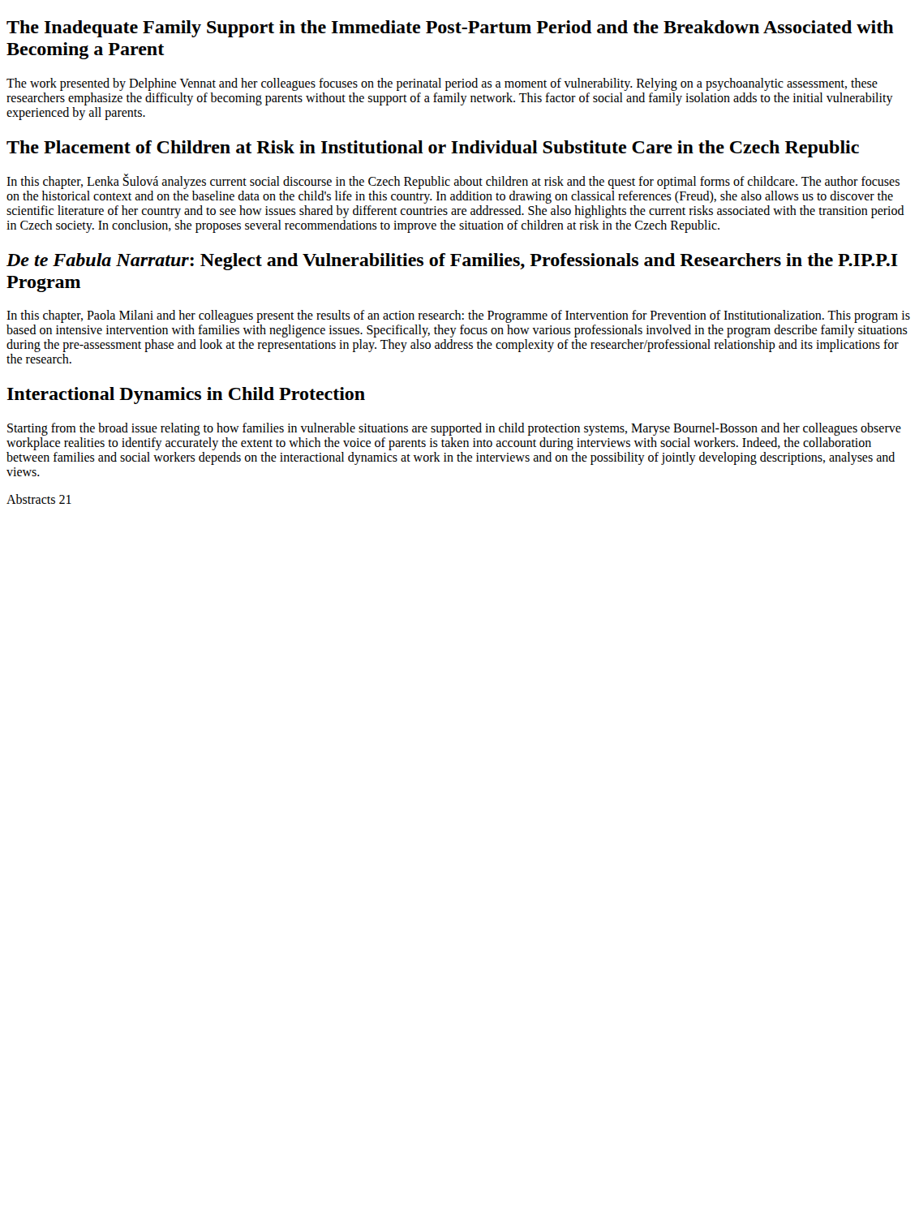The Inadequate Family Support in the Immediate Post-Partum Period and the Breakdown Associated with Becoming a Parent
The work presented by Delphine Vennat and her colleagues focuses on the perinatal period as a moment of vulnerability. Relying on a psychoanalytic assessment, these researchers emphasize the difficulty of becoming parents without the support of a family network. This factor of social and family isolation adds to the initial vulnerability experienced by all parents.
The Placement of Children at Risk in Institutional or Individual Substitute Care in the Czech Republic
In this chapter, Lenka Šulová analyzes current social discourse in the Czech Republic about children at risk and the quest for optimal forms of childcare. The author focuses on the historical context and on the baseline data on the child's life in this country. In addition to drawing on classical references (Freud), she also allows us to discover the scientific literature of her country and to see how issues shared by different countries are addressed. She also highlights the current risks associated with the transition period in Czech society. In conclusion, she proposes several recommendations to improve the situation of children at risk in the Czech Republic.
De te Fabula Narratur: Neglect and Vulnerabilities of Families, Professionals and Researchers in the P.IP.P.I Program
In this chapter, Paola Milani and her colleagues present the results of an action research: the Programme of Intervention for Prevention of Institutionalization. This program is based on intensive intervention with families with negligence issues. Specifically, they focus on how various professionals involved in the program describe family situations during the pre-assessment phase and look at the representations in play. They also address the complexity of the researcher/professional relationship and its implications for the research.
Interactional Dynamics in Child Protection
Starting from the broad issue relating to how families in vulnerable situations are supported in child protection systems, Maryse Bournel-Bosson and her colleagues observe workplace realities to identify accurately the extent to which the voice of parents is taken into account during interviews with social workers. Indeed, the collaboration between families and social workers depends on the interactional dynamics at work in the interviews and on the possibility of jointly developing descriptions, analyses and views.
Abstracts 21